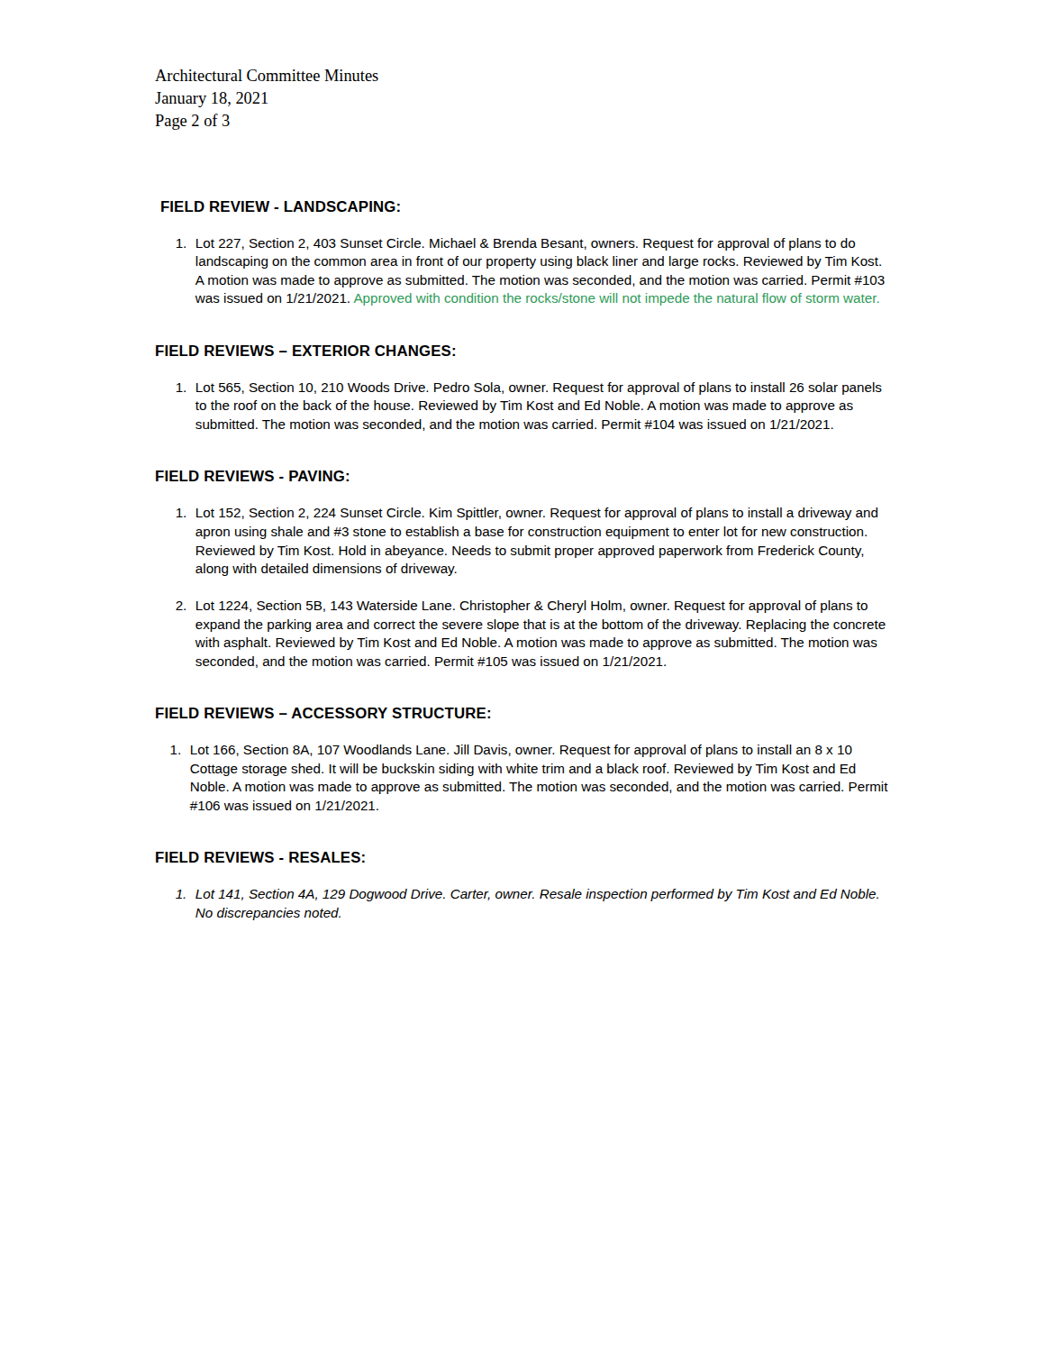Architectural Committee Minutes
January 18, 2021
Page 2 of 3
FIELD REVIEW - LANDSCAPING:
Lot 227, Section 2, 403 Sunset Circle. Michael & Brenda Besant, owners. Request for approval of plans to do landscaping on the common area in front of our property using black liner and large rocks. Reviewed by Tim Kost. A motion was made to approve as submitted. The motion was seconded, and the motion was carried. Permit #103 was issued on 1/21/2021. Approved with condition the rocks/stone will not impede the natural flow of storm water.
FIELD REVIEWS – EXTERIOR CHANGES:
Lot 565, Section 10, 210 Woods Drive. Pedro Sola, owner. Request for approval of plans to install 26 solar panels to the roof on the back of the house. Reviewed by Tim Kost and Ed Noble. A motion was made to approve as submitted. The motion was seconded, and the motion was carried. Permit #104 was issued on 1/21/2021.
FIELD REVIEWS - PAVING:
Lot 152, Section 2, 224 Sunset Circle. Kim Spittler, owner. Request for approval of plans to install a driveway and apron using shale and #3 stone to establish a base for construction equipment to enter lot for new construction. Reviewed by Tim Kost. Hold in abeyance. Needs to submit proper approved paperwork from Frederick County, along with detailed dimensions of driveway.
Lot 1224, Section 5B, 143 Waterside Lane. Christopher & Cheryl Holm, owner. Request for approval of plans to expand the parking area and correct the severe slope that is at the bottom of the driveway. Replacing the concrete with asphalt. Reviewed by Tim Kost and Ed Noble. A motion was made to approve as submitted. The motion was seconded, and the motion was carried. Permit #105 was issued on 1/21/2021.
FIELD REVIEWS – ACCESSORY STRUCTURE:
Lot 166, Section 8A, 107 Woodlands Lane. Jill Davis, owner. Request for approval of plans to install an 8 x 10 Cottage storage shed. It will be buckskin siding with white trim and a black roof. Reviewed by Tim Kost and Ed Noble. A motion was made to approve as submitted. The motion was seconded, and the motion was carried. Permit #106 was issued on 1/21/2021.
FIELD REVIEWS - RESALES:
Lot 141, Section 4A, 129 Dogwood Drive. Carter, owner. Resale inspection performed by Tim Kost and Ed Noble. No discrepancies noted.